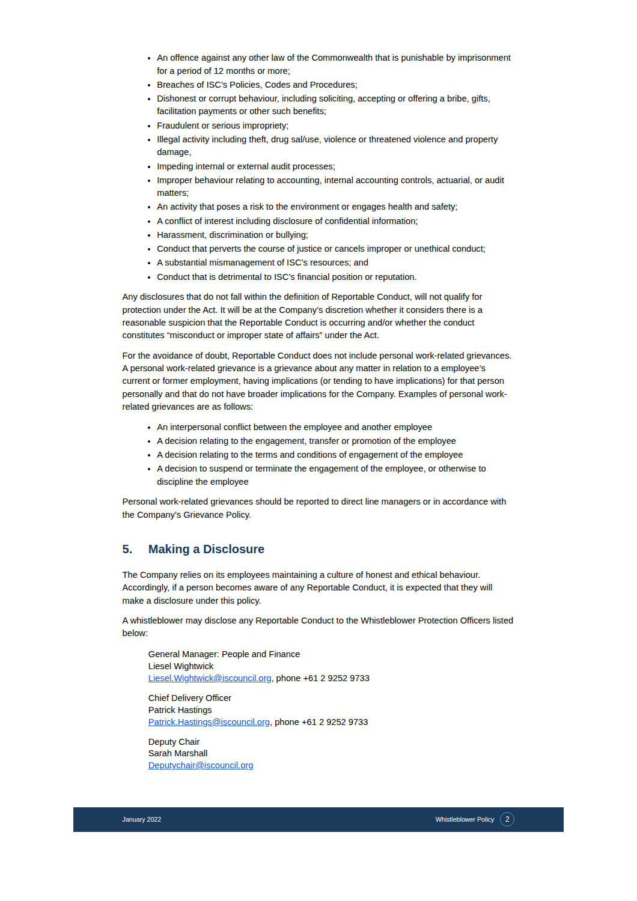An offence against any other law of the Commonwealth that is punishable by imprisonment for a period of 12 months or more;
Breaches of ISC's Policies, Codes and Procedures;
Dishonest or corrupt behaviour, including soliciting, accepting or offering a bribe, gifts, facilitation payments or other such benefits;
Fraudulent or serious impropriety;
Illegal activity including theft, drug sal/use, violence or threatened violence and property damage,
Impeding internal or external audit processes;
Improper behaviour relating to accounting, internal accounting controls, actuarial, or audit matters;
An activity that poses a risk to the environment or engages health and safety;
A conflict of interest including disclosure of confidential information;
Harassment, discrimination or bullying;
Conduct that perverts the course of justice or cancels improper or unethical conduct;
A substantial mismanagement of ISC’s resources; and
Conduct that is detrimental to ISC’s financial position or reputation.
Any disclosures that do not fall within the definition of Reportable Conduct, will not qualify for protection under the Act. It will be at the Company’s discretion whether it considers there is a reasonable suspicion that the Reportable Conduct is occurring and/or whether the conduct constitutes “misconduct or improper state of affairs” under the Act.
For the avoidance of doubt, Reportable Conduct does not include personal work-related grievances. A personal work-related grievance is a grievance about any matter in relation to a employee’s current or former employment, having implications (or tending to have implications) for that person personally and that do not have broader implications for the Company. Examples of personal work-related grievances are as follows:
An interpersonal conflict between the employee and another employee
A decision relating to the engagement, transfer or promotion of the employee
A decision relating to the terms and conditions of engagement of the employee
A decision to suspend or terminate the engagement of the employee, or otherwise to discipline the employee
Personal work-related grievances should be reported to direct line managers or in accordance with the Company’s Grievance Policy.
5. Making a Disclosure
The Company relies on its employees maintaining a culture of honest and ethical behaviour. Accordingly, if a person becomes aware of any Reportable Conduct, it is expected that they will make a disclosure under this policy.
A whistleblower may disclose any Reportable Conduct to the Whistleblower Protection Officers listed below:
General Manager: People and Finance
Liesel Wightwick
Liesel.Wightwick@iscouncil.org, phone +61 2 9252 9733
Chief Delivery Officer
Patrick Hastings
Patrick.Hastings@iscouncil.org, phone +61 2 9252 9733
Deputy Chair
Sarah Marshall
Deputychair@iscouncil.org
January 2022
Whistleblower Policy 2